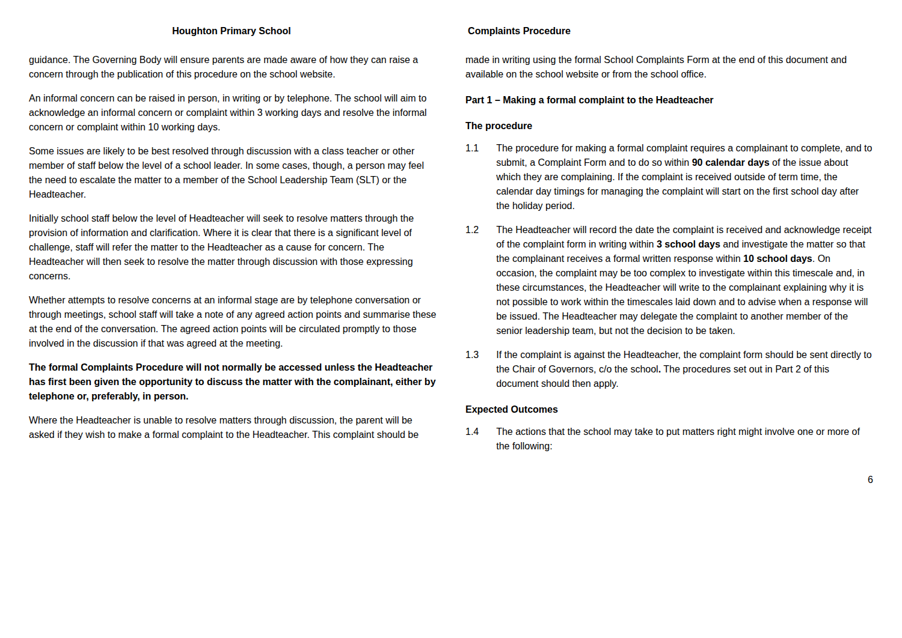Houghton Primary School
Complaints Procedure
guidance. The Governing Body will ensure parents are made aware of how they can raise a concern through the publication of this procedure on the school website.
An informal concern can be raised in person, in writing or by telephone. The school will aim to acknowledge an informal concern or complaint within 3 working days and resolve the informal concern or complaint within 10 working days.
Some issues are likely to be best resolved through discussion with a class teacher or other member of staff below the level of a school leader. In some cases, though, a person may feel the need to escalate the matter to a member of the School Leadership Team (SLT) or the Headteacher.
Initially school staff below the level of Headteacher will seek to resolve matters through the provision of information and clarification. Where it is clear that there is a significant level of challenge, staff will refer the matter to the Headteacher as a cause for concern. The Headteacher will then seek to resolve the matter through discussion with those expressing concerns.
Whether attempts to resolve concerns at an informal stage are by telephone conversation or through meetings, school staff will take a note of any agreed action points and summarise these at the end of the conversation. The agreed action points will be circulated promptly to those involved in the discussion if that was agreed at the meeting.
The formal Complaints Procedure will not normally be accessed unless the Headteacher has first been given the opportunity to discuss the matter with the complainant, either by telephone or, preferably, in person.
Where the Headteacher is unable to resolve matters through discussion, the parent will be asked if they wish to make a formal complaint to the Headteacher. This complaint should be made in writing using the formal School Complaints Form at the end of this document and available on the school website or from the school office.
Part 1 – Making a formal complaint to the Headteacher
The procedure
1.1
The procedure for making a formal complaint requires a complainant to complete, and to submit, a Complaint Form and to do so within 90 calendar days of the issue about which they are complaining. If the complaint is received outside of term time, the calendar day timings for managing the complaint will start on the first school day after the holiday period.
1.2
The Headteacher will record the date the complaint is received and acknowledge receipt of the complaint form in writing within 3 school days and investigate the matter so that the complainant receives a formal written response within 10 school days. On occasion, the complaint may be too complex to investigate within this timescale and, in these circumstances, the Headteacher will write to the complainant explaining why it is not possible to work within the timescales laid down and to advise when a response will be issued. The Headteacher may delegate the complaint to another member of the senior leadership team, but not the decision to be taken.
1.3
If the complaint is against the Headteacher, the complaint form should be sent directly to the Chair of Governors, c/o the school. The procedures set out in Part 2 of this document should then apply.
Expected Outcomes
1.4
The actions that the school may take to put matters right might involve one or more of the following:
6